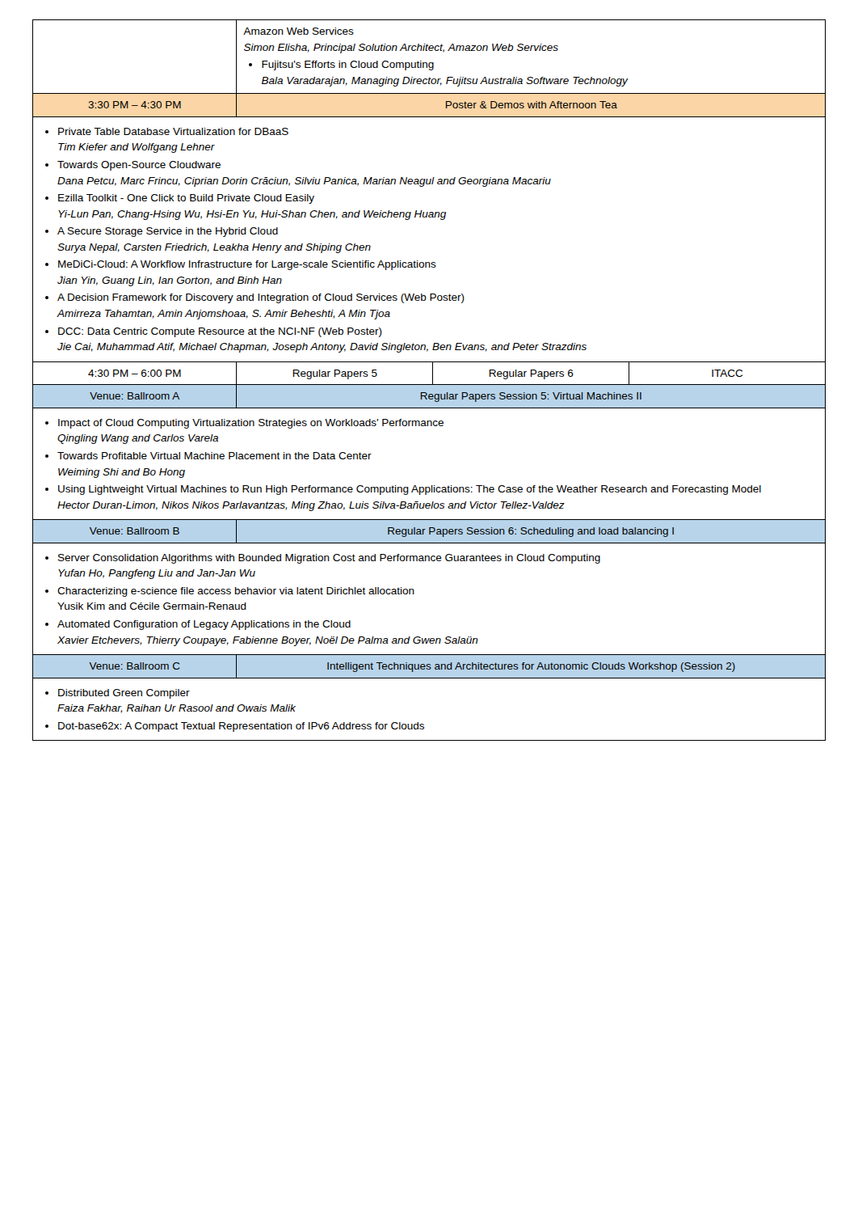| | Amazon Web Services Simon Elisha, Principal Solution Architect, Amazon Web Services Fujitsu's Efforts in Cloud Computing Bala Varadarajan, Managing Director, Fujitsu Australia Software Technology |
| 3:30 PM – 4:30 PM | Poster & Demos with Afternoon Tea |
| Private Table Database Virtualization for DBaaS Tim Kiefer and Wolfgang Lehner Towards Open-Source Cloudware Dana Petcu, Marc Frincu, Ciprian Dorin Crăciun, Silviu Panica, Marian Neagul and Georgiana Macariu Ezilla Toolkit - One Click to Build Private Cloud Easily Yi-Lun Pan, Chang-Hsing Wu, Hsi-En Yu, Hui-Shan Chen, and Weicheng Huang A Secure Storage Service in the Hybrid Cloud Surya Nepal, Carsten Friedrich, Leakha Henry and Shiping Chen MeDiCi-Cloud: A Workflow Infrastructure for Large-scale Scientific Applications Jian Yin, Guang Lin, Ian Gorton, and Binh Han A Decision Framework for Discovery and Integration of Cloud Services (Web Poster) Amirreza Tahamtan, Amin Anjomshoaa, S. Amir Beheshti, A Min Tjoa DCC: Data Centric Compute Resource at the NCI-NF (Web Poster) Jie Cai, Muhammad Atif, Michael Chapman, Joseph Antony, David Singleton, Ben Evans, and Peter Strazdins |
| 4:30 PM – 6:00 PM | Regular Papers 5 | Regular Papers 6 | ITACC |
| Venue: Ballroom A | Regular Papers Session 5: Virtual Machines II |
| Impact of Cloud Computing Virtualization Strategies on Workloads' Performance Qingling Wang and Carlos Varela Towards Profitable Virtual Machine Placement in the Data Center Weiming Shi and Bo Hong Using Lightweight Virtual Machines to Run High Performance Computing Applications: The Case of the Weather Research and Forecasting Model Hector Duran-Limon, Nikos Nikos Parlavantzas, Ming Zhao, Luis Silva-Bañuelos and Victor Tellez-Valdez |
| Venue: Ballroom B | Regular Papers Session 6: Scheduling and load balancing I |
| Server Consolidation Algorithms with Bounded Migration Cost and Performance Guarantees in Cloud Computing Yufan Ho, Pangfeng Liu and Jan-Jan Wu Characterizing e-science file access behavior via latent Dirichlet allocation Yusik Kim and Cécile Germain-Renaud Automated Configuration of Legacy Applications in the Cloud Xavier Etchevers, Thierry Coupaye, Fabienne Boyer, Noël De Palma and Gwen Salaün |
| Venue: Ballroom C | Intelligent Techniques and Architectures for Autonomic Clouds Workshop (Session 2) |
| Distributed Green Compiler Faiza Fakhar, Raihan Ur Rasool and Owais Malik Dot-base62x: A Compact Textual Representation of IPv6 Address for Clouds |